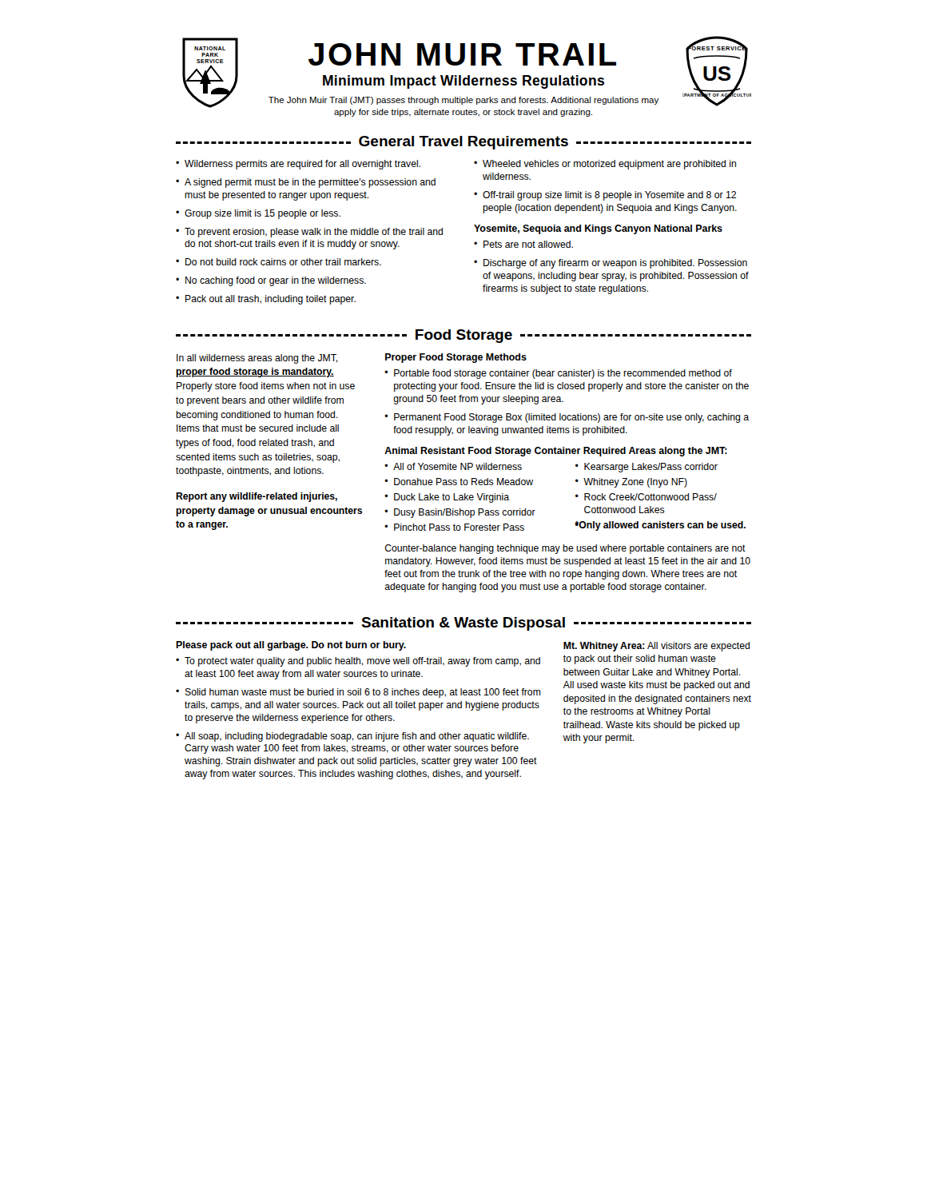NATIONAL PARK SERVICE
JOHN MUIR TRAIL
Minimum Impact Wilderness Regulations
The John Muir Trail (JMT) passes through multiple parks and forests. Additional regulations may apply for side trips, alternate routes, or stock travel and grazing.
FOREST SERVICE US DEPARTMENT OF AGRICULTURE
General Travel Requirements
Wilderness permits are required for all overnight travel.
A signed permit must be in the permittee's possession and must be presented to ranger upon request.
Group size limit is 15 people or less.
To prevent erosion, please walk in the middle of the trail and do not short-cut trails even if it is muddy or snowy.
Do not build rock cairns or other trail markers.
No caching food or gear in the wilderness.
Pack out all trash, including toilet paper.
Wheeled vehicles or motorized equipment are prohibited in wilderness.
Off-trail group size limit is 8 people in Yosemite and 8 or 12 people (location dependent) in Sequoia and Kings Canyon.
Yosemite, Sequoia and Kings Canyon National Parks
Pets are not allowed.
Discharge of any firearm or weapon is prohibited. Possession of weapons, including bear spray, is prohibited. Possession of firearms is subject to state regulations.
Food Storage
In all wilderness areas along the JMT, proper food storage is mandatory. Properly store food items when not in use to prevent bears and other wildlife from becoming conditioned to human food. Items that must be secured include all types of food, food related trash, and scented items such as toiletries, soap, toothpaste, ointments, and lotions.
Report any wildlife-related injuries, property damage or unusual encounters to a ranger.
Proper Food Storage Methods
Portable food storage container (bear canister) is the recommended method of protecting your food. Ensure the lid is closed properly and store the canister on the ground 50 feet from your sleeping area.
Permanent Food Storage Box (limited locations) are for on-site use only, caching a food resupply, or leaving unwanted items is prohibited.
Animal Resistant Food Storage Container Required Areas along the JMT:
All of Yosemite NP wilderness
Donahue Pass to Reds Meadow
Duck Lake to Lake Virginia
Dusy Basin/Bishop Pass corridor
Pinchot Pass to Forester Pass
Kearsarge Lakes/Pass corridor
Whitney Zone (Inyo NF)
Rock Creek/Cottonwood Pass/
Cottonwood Lakes
*Only allowed canisters can be used.
Counter-balance hanging technique may be used where portable containers are not mandatory. However, food items must be suspended at least 15 feet in the air and 10 feet out from the trunk of the tree with no rope hanging down. Where trees are not adequate for hanging food you must use a portable food storage container.
Sanitation & Waste Disposal
Please pack out all garbage. Do not burn or bury.
To protect water quality and public health, move well off-trail, away from camp, and at least 100 feet away from all water sources to urinate.
Solid human waste must be buried in soil 6 to 8 inches deep, at least 100 feet from trails, camps, and all water sources. Pack out all toilet paper and hygiene products to preserve the wilderness experience for others.
All soap, including biodegradable soap, can injure fish and other aquatic wildlife. Carry wash water 100 feet from lakes, streams, or other water sources before washing. Strain dishwater and pack out solid particles, scatter grey water 100 feet away from water sources. This includes washing clothes, dishes, and yourself.
Mt. Whitney Area: All visitors are expected to pack out their solid human waste between Guitar Lake and Whitney Portal. All used waste kits must be packed out and deposited in the designated containers next to the restrooms at Whitney Portal trailhead. Waste kits should be picked up with your permit.